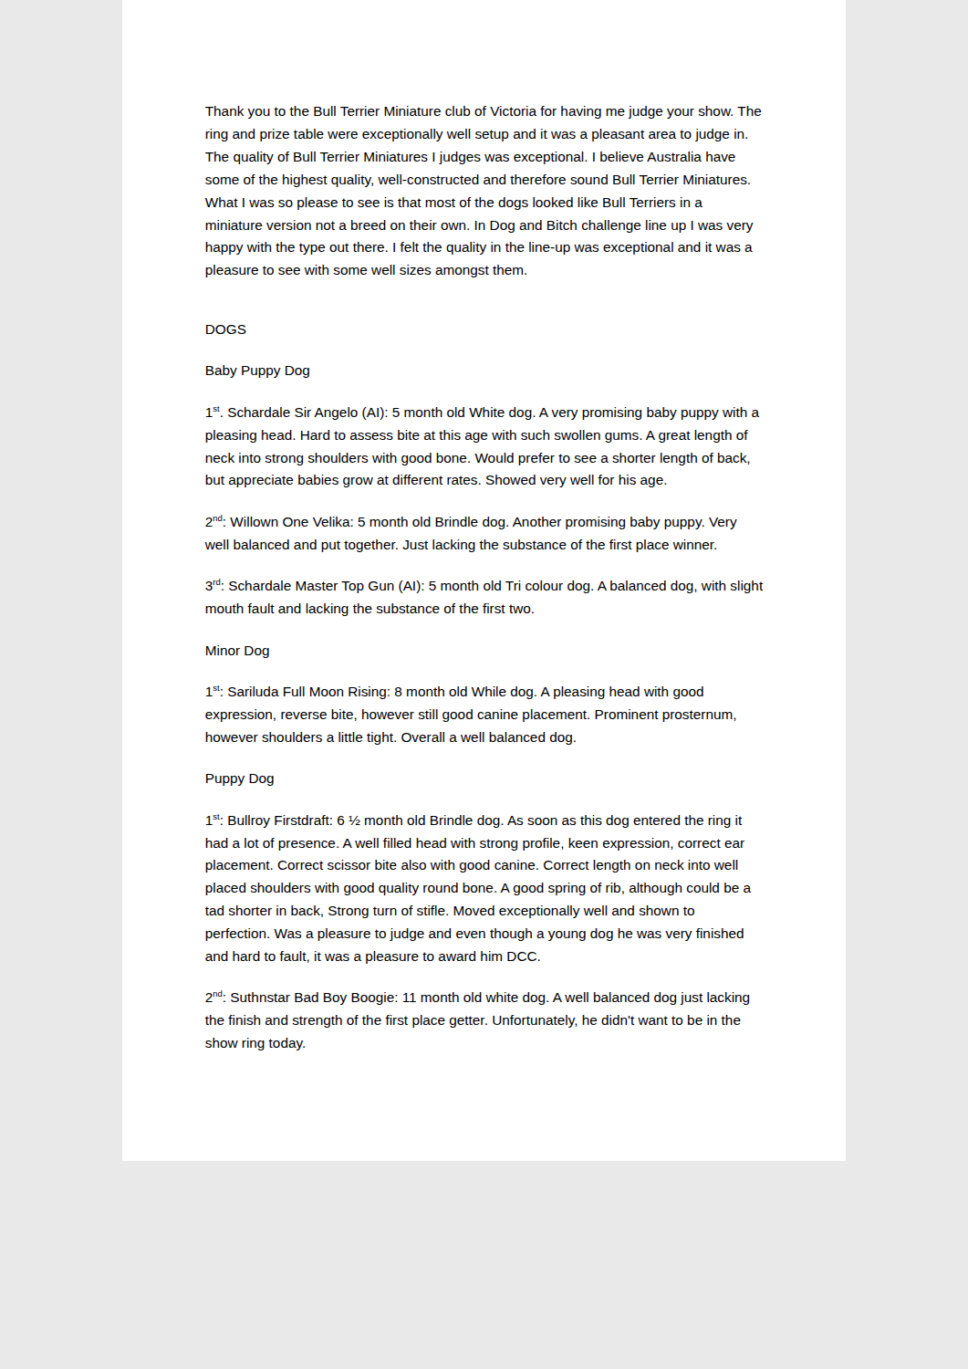Thank you to the Bull Terrier Miniature club of Victoria for having me judge your show. The ring and prize table were exceptionally well setup and it was a pleasant area to judge in. The quality of Bull Terrier Miniatures I judges was exceptional. I believe Australia have some of the highest quality, well-constructed and therefore sound Bull Terrier Miniatures. What I was so please to see is that most of the dogs looked like Bull Terriers in a miniature version not a breed on their own. In Dog and Bitch challenge line up I was very happy with the type out there. I felt the quality in the line-up was exceptional and it was a pleasure to see with some well sizes amongst them.
DOGS
Baby Puppy Dog
1st. Schardale Sir Angelo (AI): 5 month old White dog. A very promising baby puppy with a pleasing head. Hard to assess bite at this age with such swollen gums. A great length of neck into strong shoulders with good bone. Would prefer to see a shorter length of back, but appreciate babies grow at different rates. Showed very well for his age.
2nd: Willown One Velika: 5 month old Brindle dog. Another promising baby puppy. Very well balanced and put together. Just lacking the substance of the first place winner.
3rd: Schardale Master Top Gun (AI): 5 month old Tri colour dog. A balanced dog, with slight mouth fault and lacking the substance of the first two.
Minor Dog
1st: Sariluda Full Moon Rising: 8 month old While dog. A pleasing head with good expression, reverse bite, however still good canine placement. Prominent prosternum, however shoulders a little tight. Overall a well balanced dog.
Puppy Dog
1st: Bullroy Firstdraft: 6 ½ month old Brindle dog. As soon as this dog entered the ring it had a lot of presence. A well filled head with strong profile, keen expression, correct ear placement. Correct scissor bite also with good canine. Correct length on neck into well placed shoulders with good quality round bone. A good spring of rib, although could be a tad shorter in back, Strong turn of stifle. Moved exceptionally well and shown to perfection. Was a pleasure to judge and even though a young dog he was very finished and hard to fault, it was a pleasure to award him DCC.
2nd: Suthnstar Bad Boy Boogie: 11 month old white dog. A well balanced dog just lacking the finish and strength of the first place getter. Unfortunately, he didn't want to be in the show ring today.